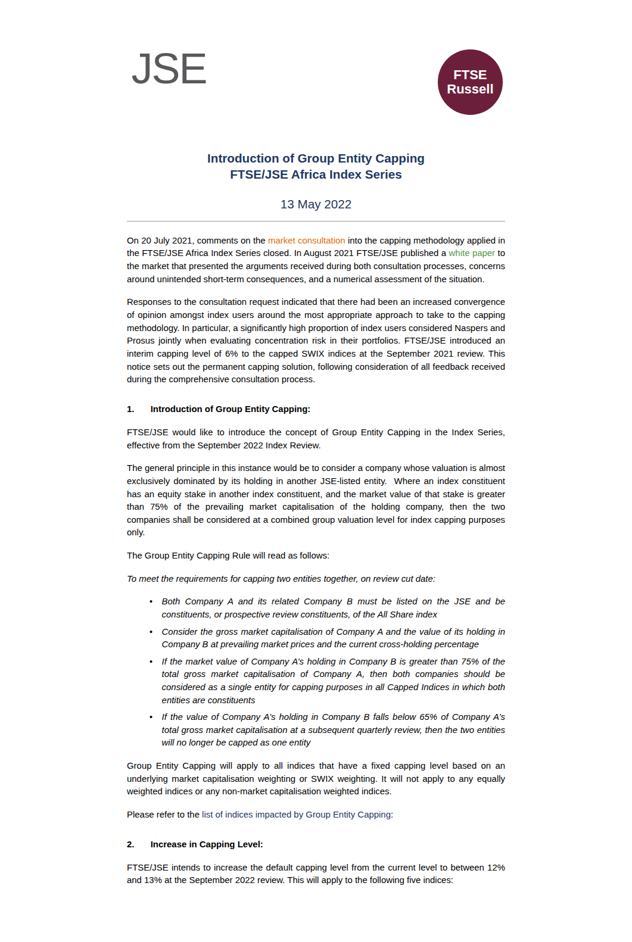JSE
FTSE
Russell
Introduction of Group Entity Capping
FTSE/JSE Africa Index Series
13 May 2022
On 20 July 2021, comments on the market consultation into the capping methodology applied in the FTSE/JSE Africa Index Series closed. In August 2021 FTSE/JSE published a white paper to the market that presented the arguments received during both consultation processes, concerns around unintended short-term consequences, and a numerical assessment of the situation.
Responses to the consultation request indicated that there had been an increased convergence of opinion amongst index users around the most appropriate approach to take to the capping methodology. In particular, a significantly high proportion of index users considered Naspers and Prosus jointly when evaluating concentration risk in their portfolios. FTSE/JSE introduced an interim capping level of 6% to the capped SWIX indices at the September 2021 review. This notice sets out the permanent capping solution, following consideration of all feedback received during the comprehensive consultation process.
1. Introduction of Group Entity Capping:
FTSE/JSE would like to introduce the concept of Group Entity Capping in the Index Series, effective from the September 2022 Index Review.
The general principle in this instance would be to consider a company whose valuation is almost exclusively dominated by its holding in another JSE-listed entity. Where an index constituent has an equity stake in another index constituent, and the market value of that stake is greater than 75% of the prevailing market capitalisation of the holding company, then the two companies shall be considered at a combined group valuation level for index capping purposes only.
The Group Entity Capping Rule will read as follows:
To meet the requirements for capping two entities together, on review cut date:
Both Company A and its related Company B must be listed on the JSE and be constituents, or prospective review constituents, of the All Share index
Consider the gross market capitalisation of Company A and the value of its holding in Company B at prevailing market prices and the current cross-holding percentage
If the market value of Company A’s holding in Company B is greater than 75% of the total gross market capitalisation of Company A, then both companies should be considered as a single entity for capping purposes in all Capped Indices in which both entities are constituents
If the value of Company A’s holding in Company B falls below 65% of Company A’s total gross market capitalisation at a subsequent quarterly review, then the two entities will no longer be capped as one entity
Group Entity Capping will apply to all indices that have a fixed capping level based on an underlying market capitalisation weighting or SWIX weighting. It will not apply to any equally weighted indices or any non-market capitalisation weighted indices.
Please refer to the list of indices impacted by Group Entity Capping:
2. Increase in Capping Level:
FTSE/JSE intends to increase the default capping level from the current level to between 12% and 13% at the September 2022 review. This will apply to the following five indices: